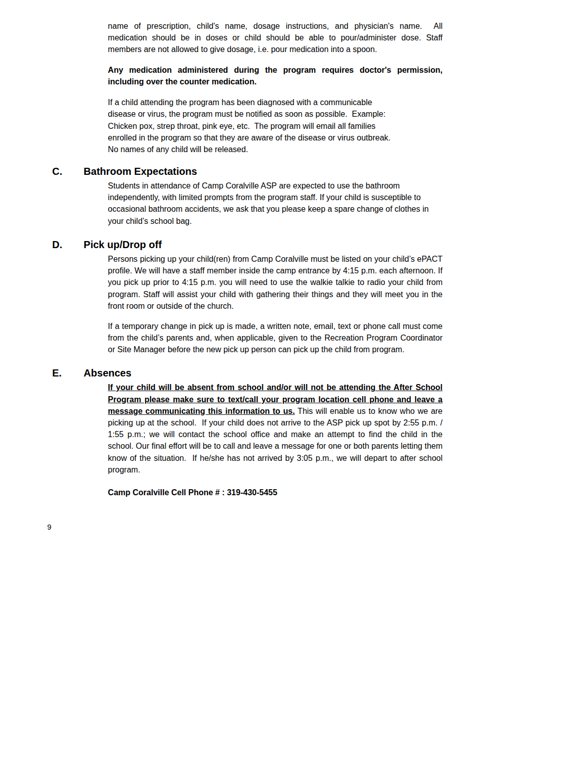name of prescription, child's name, dosage instructions, and physician's name. All medication should be in doses or child should be able to pour/administer dose. Staff members are not allowed to give dosage, i.e. pour medication into a spoon.
Any medication administered during the program requires doctor's permission, including over the counter medication.
If a child attending the program has been diagnosed with a communicable
disease or virus, the program must be notified as soon as possible. Example:
Chicken pox, strep throat, pink eye, etc. The program will email all families
enrolled in the program so that they are aware of the disease or virus outbreak.
No names of any child will be released.
C. Bathroom Expectations
Students in attendance of Camp Coralville ASP are expected to use the bathroom independently, with limited prompts from the program staff. If your child is susceptible to occasional bathroom accidents, we ask that you please keep a spare change of clothes in your child’s school bag.
D. Pick up/Drop off
Persons picking up your child(ren) from Camp Coralville must be listed on your child’s ePACT profile. We will have a staff member inside the camp entrance by 4:15 p.m. each afternoon. If you pick up prior to 4:15 p.m. you will need to use the walkie talkie to radio your child from program. Staff will assist your child with gathering their things and they will meet you in the front room or outside of the church.
If a temporary change in pick up is made, a written note, email, text or phone call must come from the child’s parents and, when applicable, given to the Recreation Program Coordinator or Site Manager before the new pick up person can pick up the child from program.
E. Absences
If your child will be absent from school and/or will not be attending the After School Program please make sure to text/call your program location cell phone and leave a message communicating this information to us. This will enable us to know who we are picking up at the school. If your child does not arrive to the ASP pick up spot by 2:55 p.m. / 1:55 p.m.; we will contact the school office and make an attempt to find the child in the school. Our final effort will be to call and leave a message for one or both parents letting them know of the situation. If he/she has not arrived by 3:05 p.m., we will depart to after school program.
Camp Coralville Cell Phone # : 319-430-5455
9